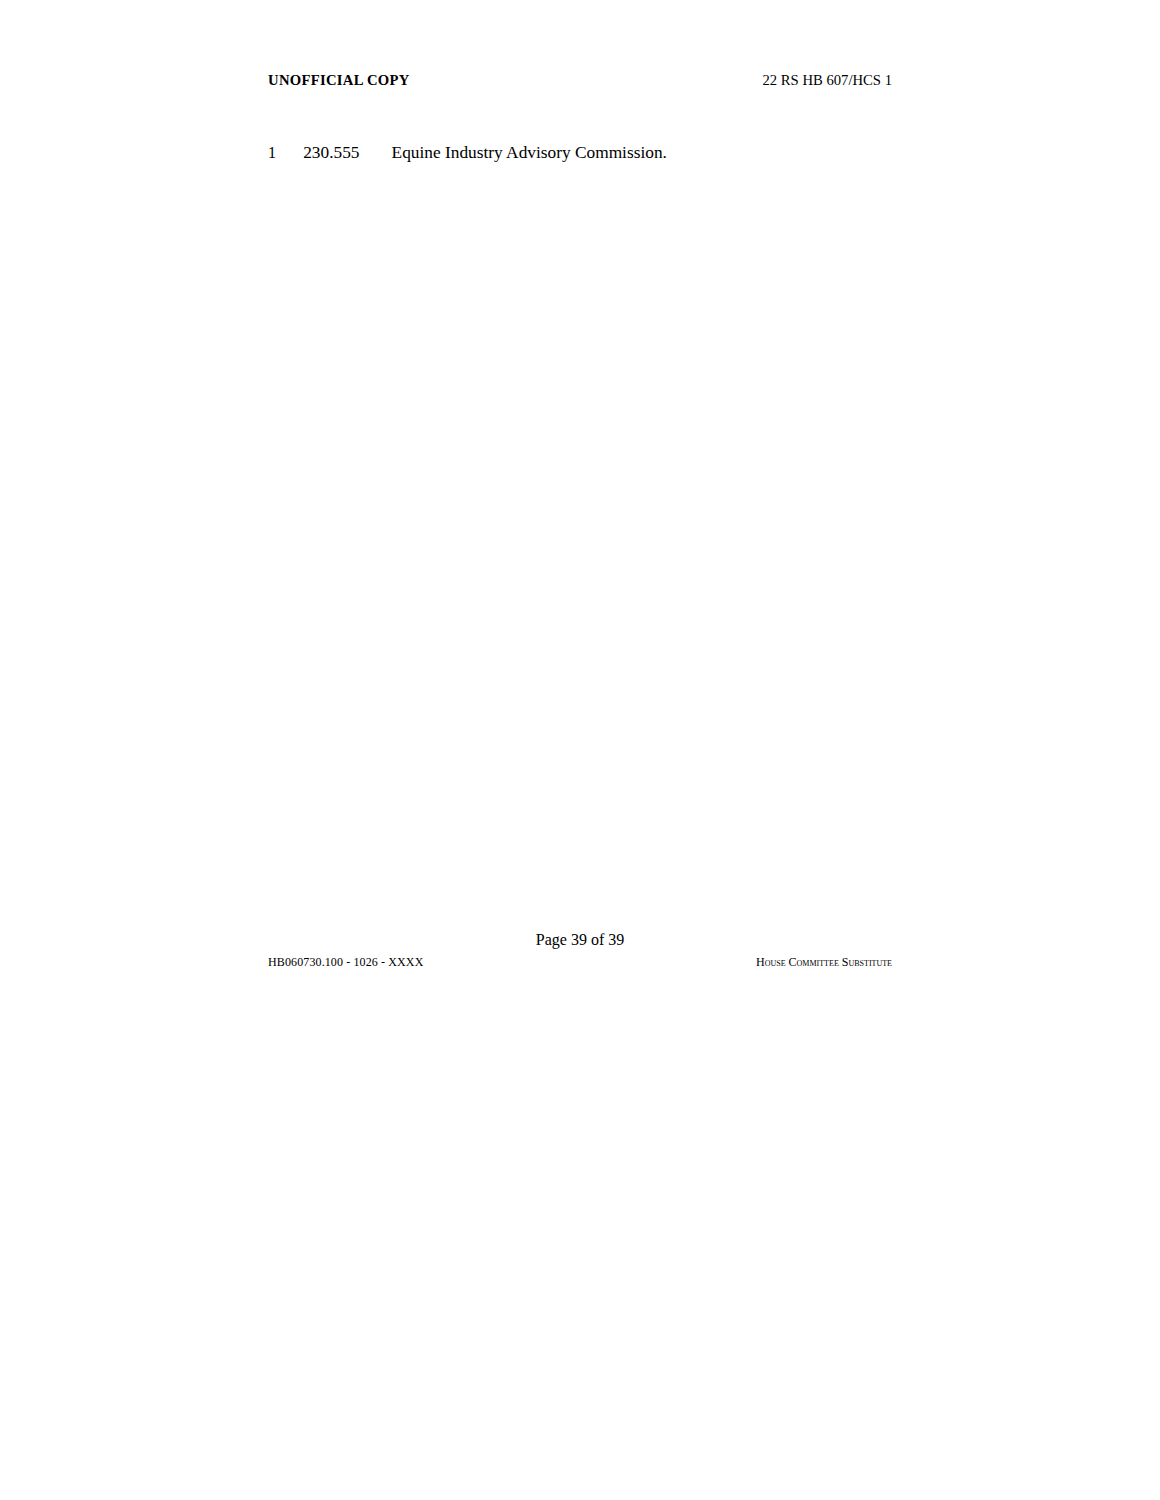UNOFFICIAL COPY
22 RS HB 607/HCS 1
1 230.555 Equine Industry Advisory Commission.
Page 39 of 39
HB060730.100 - 1026 - XXXX
House Committee Substitute